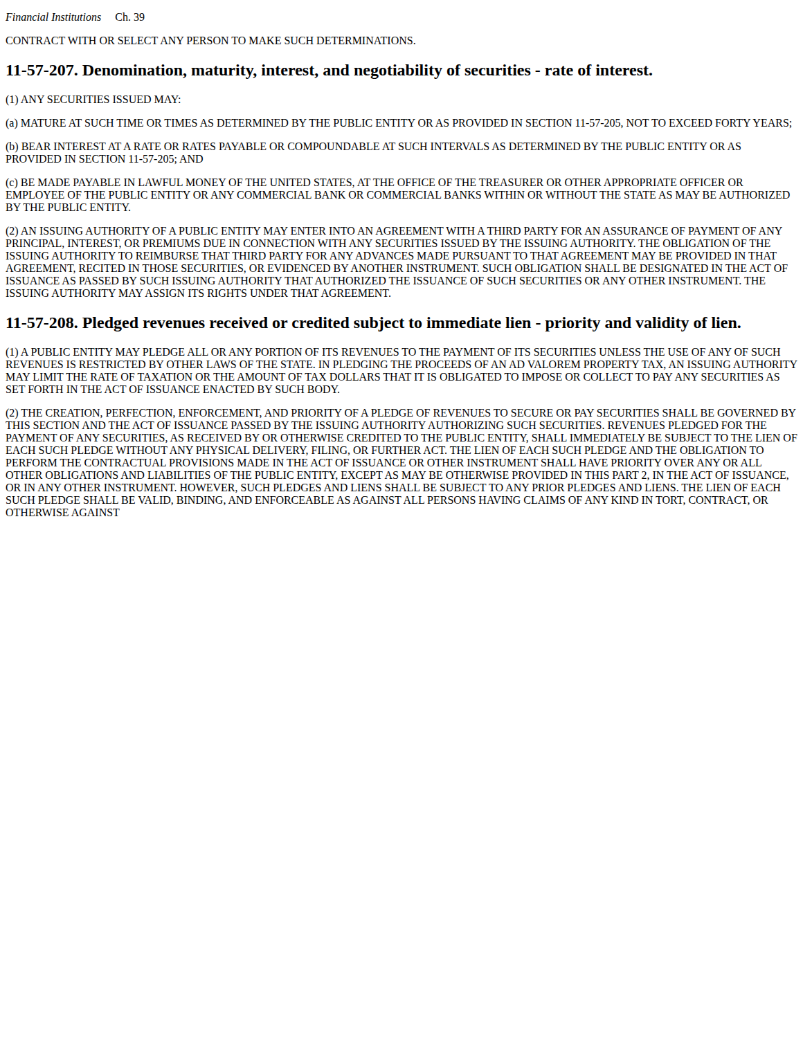Financial Institutions Ch. 39
CONTRACT WITH OR SELECT ANY PERSON TO MAKE SUCH DETERMINATIONS.
11-57-207. Denomination, maturity, interest, and negotiability of securities - rate of interest.
(1) ANY SECURITIES ISSUED MAY:
(a) MATURE AT SUCH TIME OR TIMES AS DETERMINED BY THE PUBLIC ENTITY OR AS PROVIDED IN SECTION 11-57-205, NOT TO EXCEED FORTY YEARS;
(b) BEAR INTEREST AT A RATE OR RATES PAYABLE OR COMPOUNDABLE AT SUCH INTERVALS AS DETERMINED BY THE PUBLIC ENTITY OR AS PROVIDED IN SECTION 11-57-205; AND
(c) BE MADE PAYABLE IN LAWFUL MONEY OF THE UNITED STATES, AT THE OFFICE OF THE TREASURER OR OTHER APPROPRIATE OFFICER OR EMPLOYEE OF THE PUBLIC ENTITY OR ANY COMMERCIAL BANK OR COMMERCIAL BANKS WITHIN OR WITHOUT THE STATE AS MAY BE AUTHORIZED BY THE PUBLIC ENTITY.
(2) AN ISSUING AUTHORITY OF A PUBLIC ENTITY MAY ENTER INTO AN AGREEMENT WITH A THIRD PARTY FOR AN ASSURANCE OF PAYMENT OF ANY PRINCIPAL, INTEREST, OR PREMIUMS DUE IN CONNECTION WITH ANY SECURITIES ISSUED BY THE ISSUING AUTHORITY. THE OBLIGATION OF THE ISSUING AUTHORITY TO REIMBURSE THAT THIRD PARTY FOR ANY ADVANCES MADE PURSUANT TO THAT AGREEMENT MAY BE PROVIDED IN THAT AGREEMENT, RECITED IN THOSE SECURITIES, OR EVIDENCED BY ANOTHER INSTRUMENT. SUCH OBLIGATION SHALL BE DESIGNATED IN THE ACT OF ISSUANCE AS PASSED BY SUCH ISSUING AUTHORITY THAT AUTHORIZED THE ISSUANCE OF SUCH SECURITIES OR ANY OTHER INSTRUMENT. THE ISSUING AUTHORITY MAY ASSIGN ITS RIGHTS UNDER THAT AGREEMENT.
11-57-208. Pledged revenues received or credited subject to immediate lien - priority and validity of lien.
(1) A PUBLIC ENTITY MAY PLEDGE ALL OR ANY PORTION OF ITS REVENUES TO THE PAYMENT OF ITS SECURITIES UNLESS THE USE OF ANY OF SUCH REVENUES IS RESTRICTED BY OTHER LAWS OF THE STATE. IN PLEDGING THE PROCEEDS OF AN AD VALOREM PROPERTY TAX, AN ISSUING AUTHORITY MAY LIMIT THE RATE OF TAXATION OR THE AMOUNT OF TAX DOLLARS THAT IT IS OBLIGATED TO IMPOSE OR COLLECT TO PAY ANY SECURITIES AS SET FORTH IN THE ACT OF ISSUANCE ENACTED BY SUCH BODY.
(2) THE CREATION, PERFECTION, ENFORCEMENT, AND PRIORITY OF A PLEDGE OF REVENUES TO SECURE OR PAY SECURITIES SHALL BE GOVERNED BY THIS SECTION AND THE ACT OF ISSUANCE PASSED BY THE ISSUING AUTHORITY AUTHORIZING SUCH SECURITIES. REVENUES PLEDGED FOR THE PAYMENT OF ANY SECURITIES, AS RECEIVED BY OR OTHERWISE CREDITED TO THE PUBLIC ENTITY, SHALL IMMEDIATELY BE SUBJECT TO THE LIEN OF EACH SUCH PLEDGE WITHOUT ANY PHYSICAL DELIVERY, FILING, OR FURTHER ACT. THE LIEN OF EACH SUCH PLEDGE AND THE OBLIGATION TO PERFORM THE CONTRACTUAL PROVISIONS MADE IN THE ACT OF ISSUANCE OR OTHER INSTRUMENT SHALL HAVE PRIORITY OVER ANY OR ALL OTHER OBLIGATIONS AND LIABILITIES OF THE PUBLIC ENTITY, EXCEPT AS MAY BE OTHERWISE PROVIDED IN THIS PART 2, IN THE ACT OF ISSUANCE, OR IN ANY OTHER INSTRUMENT. HOWEVER, SUCH PLEDGES AND LIENS SHALL BE SUBJECT TO ANY PRIOR PLEDGES AND LIENS. THE LIEN OF EACH SUCH PLEDGE SHALL BE VALID, BINDING, AND ENFORCEABLE AS AGAINST ALL PERSONS HAVING CLAIMS OF ANY KIND IN TORT, CONTRACT, OR OTHERWISE AGAINST